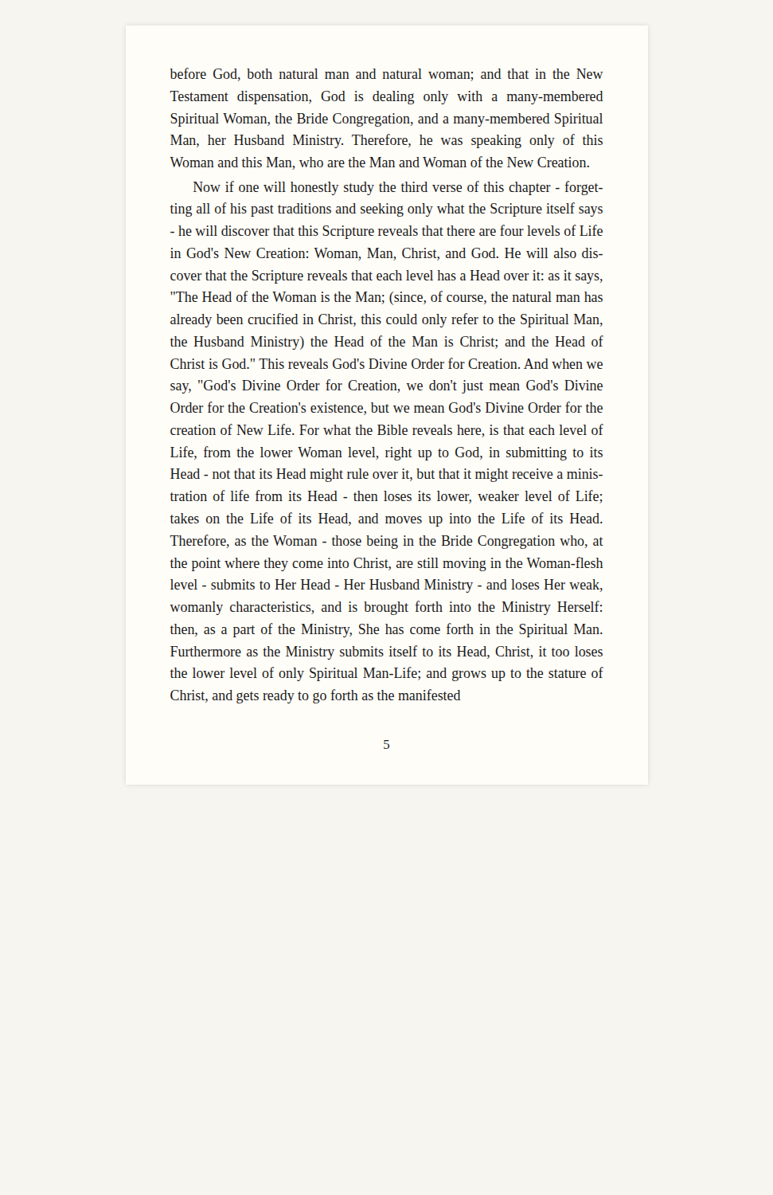before God, both natural man and natural woman; and that in the New Testament dispensation, God is dealing only with a many-membered Spiritual Woman, the Bride Congregation, and a many-membered Spiritual Man, her Husband Ministry. Therefore, he was speaking only of this Woman and this Man, who are the Man and Woman of the New Creation.
Now if one will honestly study the third verse of this chapter - forgetting all of his past traditions and seeking only what the Scripture itself says - he will discover that this Scripture reveals that there are four levels of Life in God's New Creation: Woman, Man, Christ, and God. He will also discover that the Scripture reveals that each level has a Head over it: as it says, "The Head of the Woman is the Man; (since, of course, the natural man has already been crucified in Christ, this could only refer to the Spiritual Man, the Husband Ministry) the Head of the Man is Christ; and the Head of Christ is God." This reveals God's Divine Order for Creation. And when we say, "God's Divine Order for Creation, we don't just mean God's Divine Order for the Creation's existence, but we mean God's Divine Order for the creation of New Life. For what the Bible reveals here, is that each level of Life, from the lower Woman level, right up to God, in submitting to its Head - not that its Head might rule over it, but that it might receive a ministration of life from its Head - then loses its lower, weaker level of Life; takes on the Life of its Head, and moves up into the Life of its Head. Therefore, as the Woman - those being in the Bride Congregation who, at the point where they come into Christ, are still moving in the Woman-flesh level - submits to Her Head - Her Husband Ministry - and loses Her weak, womanly characteristics, and is brought forth into the Ministry Herself: then, as a part of the Ministry, She has come forth in the Spiritual Man. Furthermore as the Ministry submits itself to its Head, Christ, it too loses the lower level of only Spiritual Man-Life; and grows up to the stature of Christ, and gets ready to go forth as the manifested
5